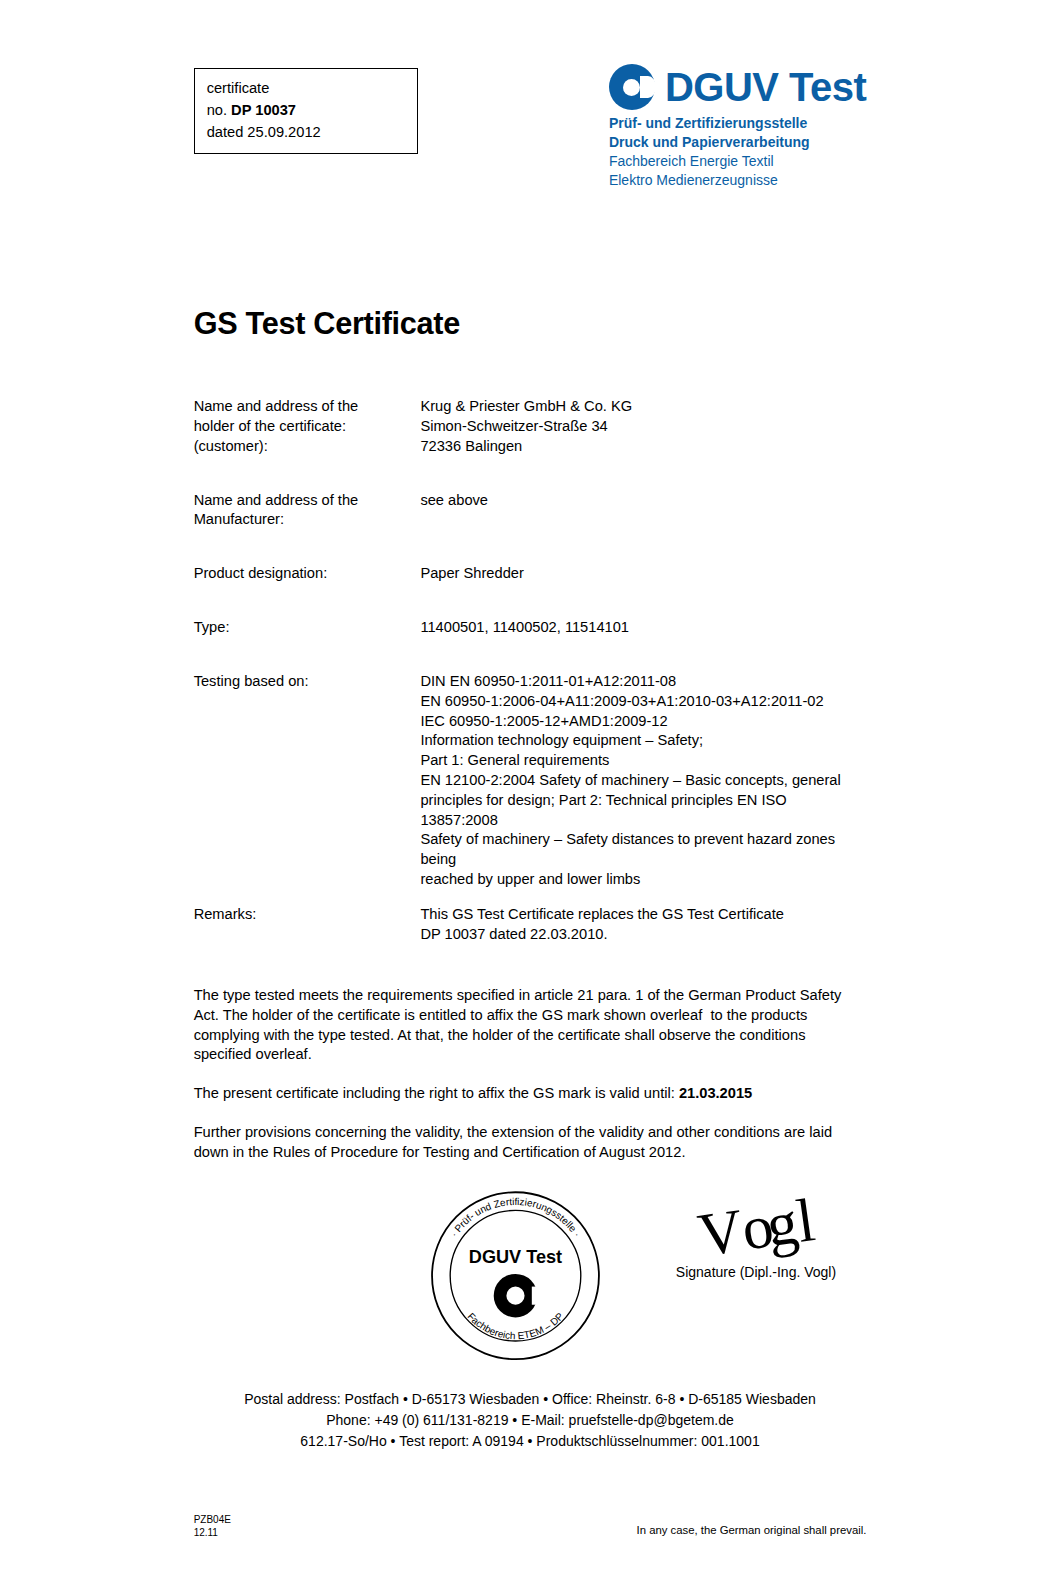certificate
no. DP 10037
dated 25.09.2012
DGUV Test
Prüf- und Zertifizierungsstelle
Druck und Papierverarbeitung
Fachbereich Energie Textil
Elektro Medienerzeugnisse
GS Test Certificate
| Name and address of the holder of the certificate: (customer): | Krug & Priester GmbH & Co. KG Simon-Schweitzer-Straße 34 72336 Balingen |
| Name and address of the Manufacturer: | see above |
| Product designation: | Paper Shredder |
| Type: | 11400501, 11400502, 11514101 |
| Testing based on: | DIN EN 60950-1:2011-01+A12:2011-08 EN 60950-1:2006-04+A11:2009-03+A1:2010-03+A12:2011-02 IEC 60950-1:2005-12+AMD1:2009-12 Information technology equipment – Safety; Part 1: General requirements EN 12100-2:2004 Safety of machinery – Basic concepts, general principles for design; Part 2: Technical principles EN ISO 13857:2008 Safety of machinery – Safety distances to prevent hazard zones being reached by upper and lower limbs |
| Remarks: | This GS Test Certificate replaces the GS Test Certificate DP 10037 dated 22.03.2010. |
The type tested meets the requirements specified in article 21 para. 1 of the German Product Safety Act. The holder of the certificate is entitled to affix the GS mark shown overleaf to the products complying with the type tested. At that, the holder of the certificate shall observe the conditions specified overleaf.
The present certificate including the right to affix the GS mark is valid until: 21.03.2015
Further provisions concerning the validity, the extension of the validity and other conditions are laid down in the Rules of Procedure for Testing and Certification of August 2012.
· Prüf- und Zertifizierungsstelle · Fachbereich ETEM – DP DGUV Test
Vogl
Signature (Dipl.-Ing. Vogl)
Postal address: Postfach • D-65173 Wiesbaden • Office: Rheinstr. 6-8 • D-65185 Wiesbaden
Phone: +49 (0) 611/131-8219 • E-Mail: pruefstelle-dp@bgetem.de
612.17-So/Ho • Test report: A 09194 • Produktschlüsselnummer: 001.1001
PZB04E
12.11
In any case, the German original shall prevail.